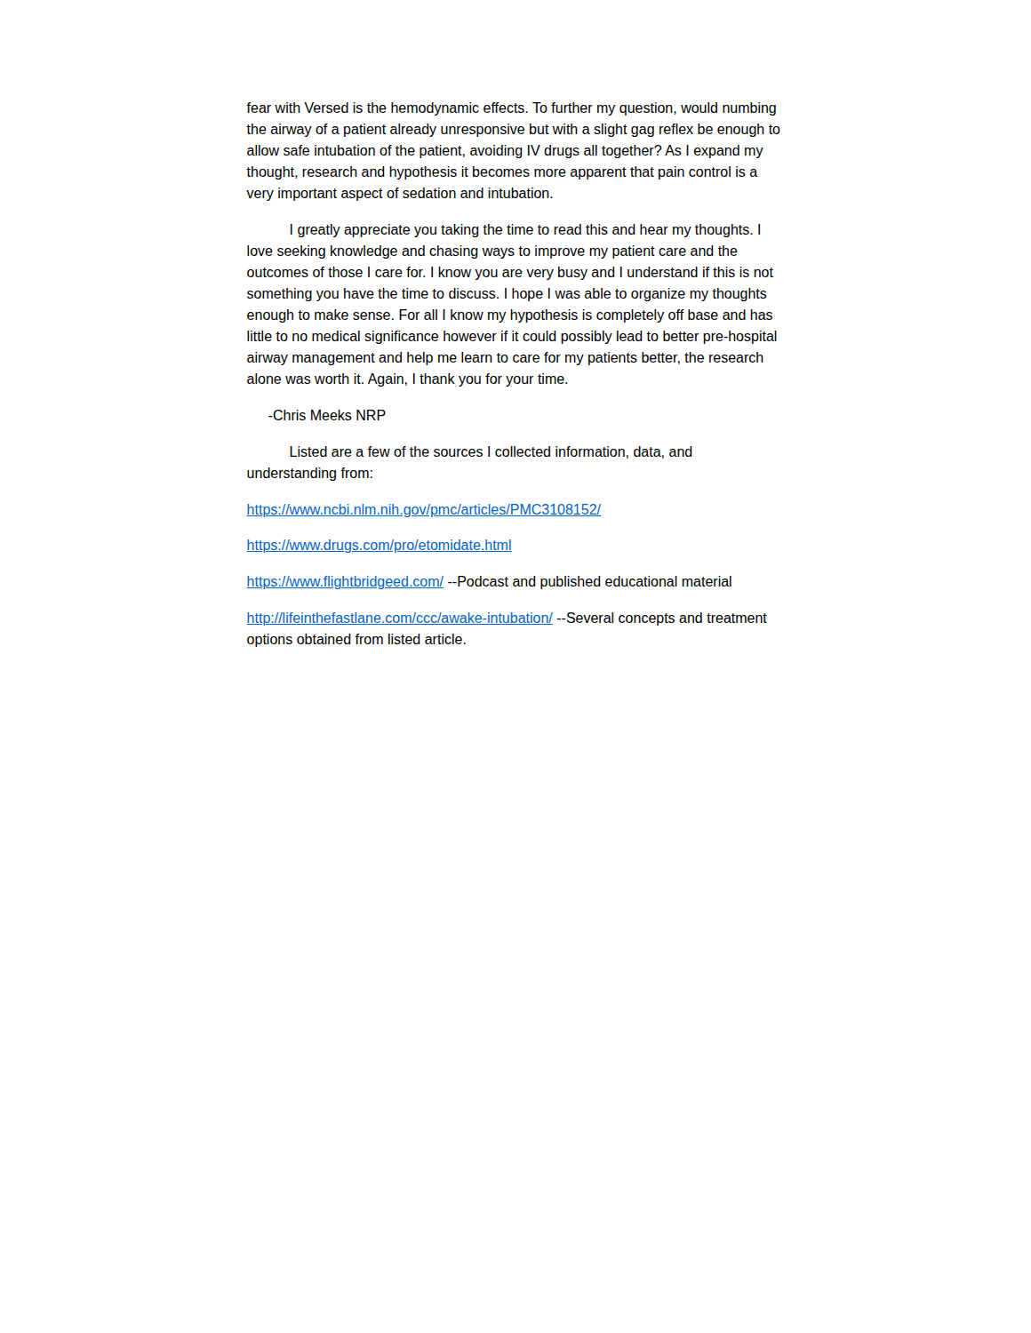fear with Versed is the hemodynamic effects. To further my question, would numbing the airway of a patient already unresponsive but with a slight gag reflex be enough to allow safe intubation of the patient, avoiding IV drugs all together? As I expand my thought, research and hypothesis it becomes more apparent that pain control is a very important aspect of sedation and intubation.
I greatly appreciate you taking the time to read this and hear my thoughts. I love seeking knowledge and chasing ways to improve my patient care and the outcomes of those I care for. I know you are very busy and I understand if this is not something you have the time to discuss. I hope I was able to organize my thoughts enough to make sense. For all I know my hypothesis is completely off base and has little to no medical significance however if it could possibly lead to better pre-hospital airway management and help me learn to care for my patients better, the research alone was worth it. Again, I thank you for your time.
-Chris Meeks NRP
Listed are a few of the sources I collected information, data, and understanding from:
https://www.ncbi.nlm.nih.gov/pmc/articles/PMC3108152/
https://www.drugs.com/pro/etomidate.html
https://www.flightbridgeed.com/ --Podcast and published educational material
http://lifeinthefastlane.com/ccc/awake-intubation/ --Several concepts and treatment options obtained from listed article.